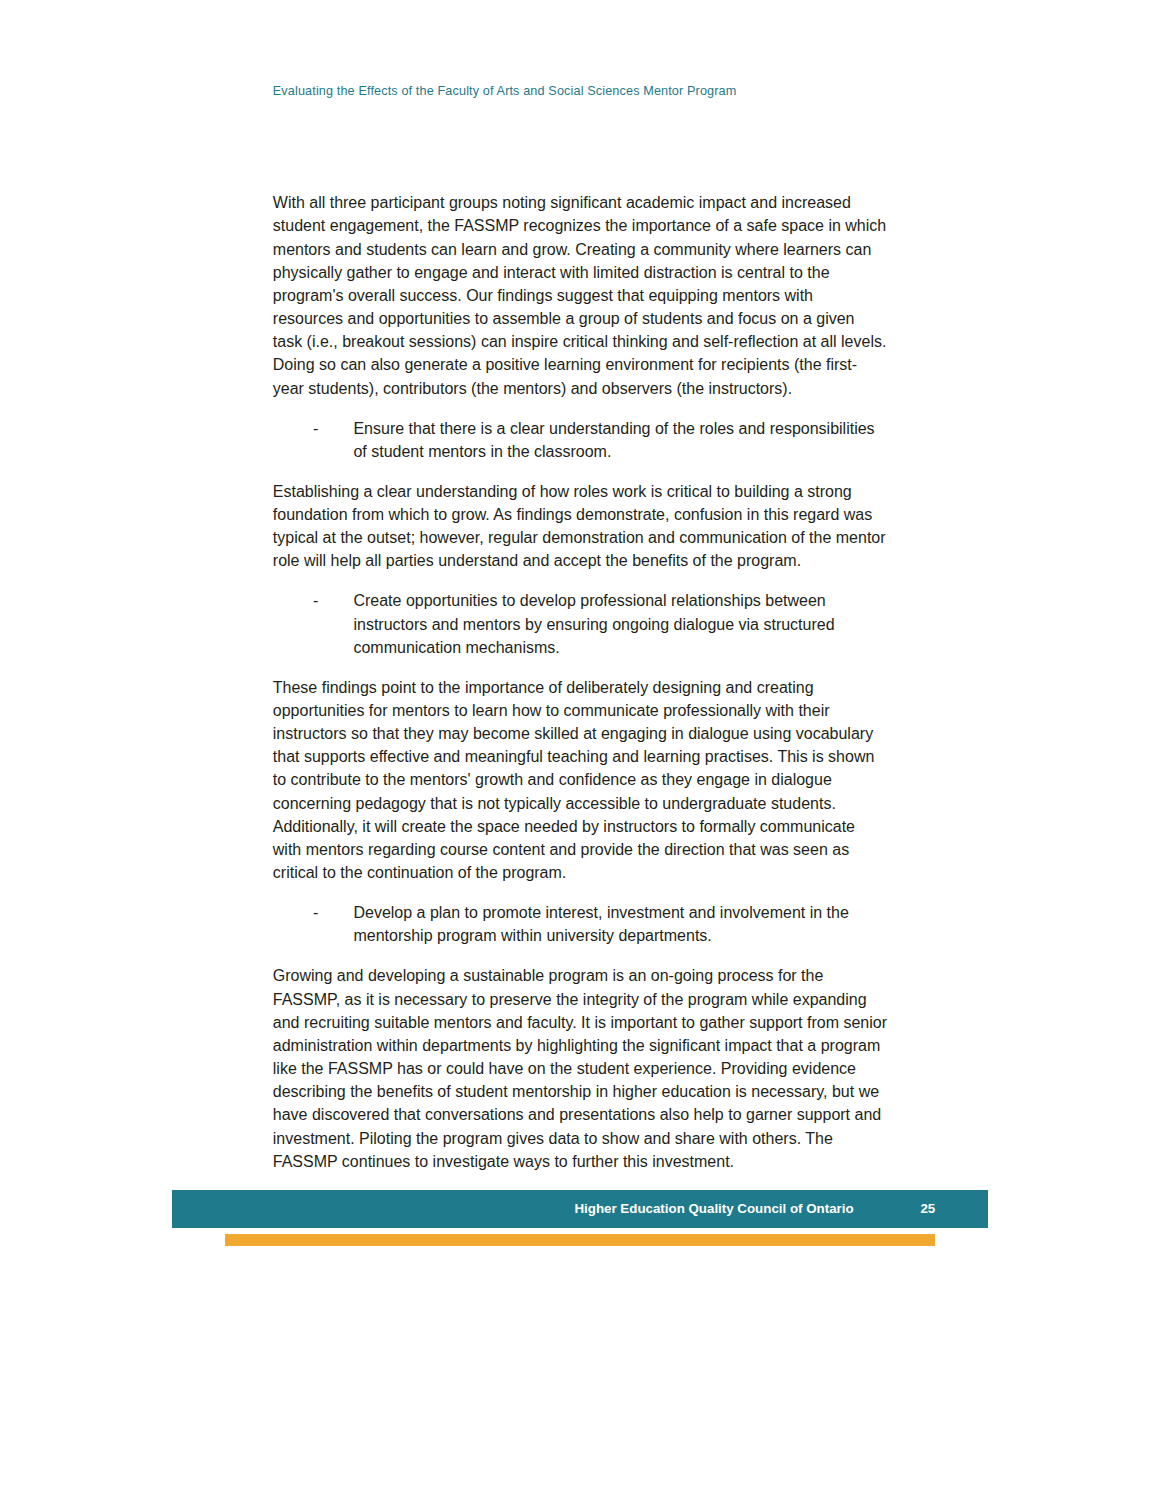Evaluating the Effects of the Faculty of Arts and Social Sciences Mentor Program
With all three participant groups noting significant academic impact and increased student engagement, the FASSMP recognizes the importance of a safe space in which mentors and students can learn and grow. Creating a community where learners can physically gather to engage and interact with limited distraction is central to the program's overall success. Our findings suggest that equipping mentors with resources and opportunities to assemble a group of students and focus on a given task (i.e., breakout sessions) can inspire critical thinking and self-reflection at all levels. Doing so can also generate a positive learning environment for recipients (the first-year students), contributors (the mentors) and observers (the instructors).
Ensure that there is a clear understanding of the roles and responsibilities of student mentors in the classroom.
Establishing a clear understanding of how roles work is critical to building a strong foundation from which to grow. As findings demonstrate, confusion in this regard was typical at the outset; however, regular demonstration and communication of the mentor role will help all parties understand and accept the benefits of the program.
Create opportunities to develop professional relationships between instructors and mentors by ensuring ongoing dialogue via structured communication mechanisms.
These findings point to the importance of deliberately designing and creating opportunities for mentors to learn how to communicate professionally with their instructors so that they may become skilled at engaging in dialogue using vocabulary that supports effective and meaningful teaching and learning practises. This is shown to contribute to the mentors' growth and confidence as they engage in dialogue concerning pedagogy that is not typically accessible to undergraduate students. Additionally, it will create the space needed by instructors to formally communicate with mentors regarding course content and provide the direction that was seen as critical to the continuation of the program.
Develop a plan to promote interest, investment and involvement in the mentorship program within university departments.
Growing and developing a sustainable program is an on-going process for the FASSMP, as it is necessary to preserve the integrity of the program while expanding and recruiting suitable mentors and faculty. It is important to gather support from senior administration within departments by highlighting the significant impact that a program like the FASSMP has or could have on the student experience. Providing evidence describing the benefits of student mentorship in higher education is necessary, but we have discovered that conversations and presentations also help to garner support and investment. Piloting the program gives data to show and share with others. The FASSMP continues to investigate ways to further this investment.
Higher Education Quality Council of Ontario 25